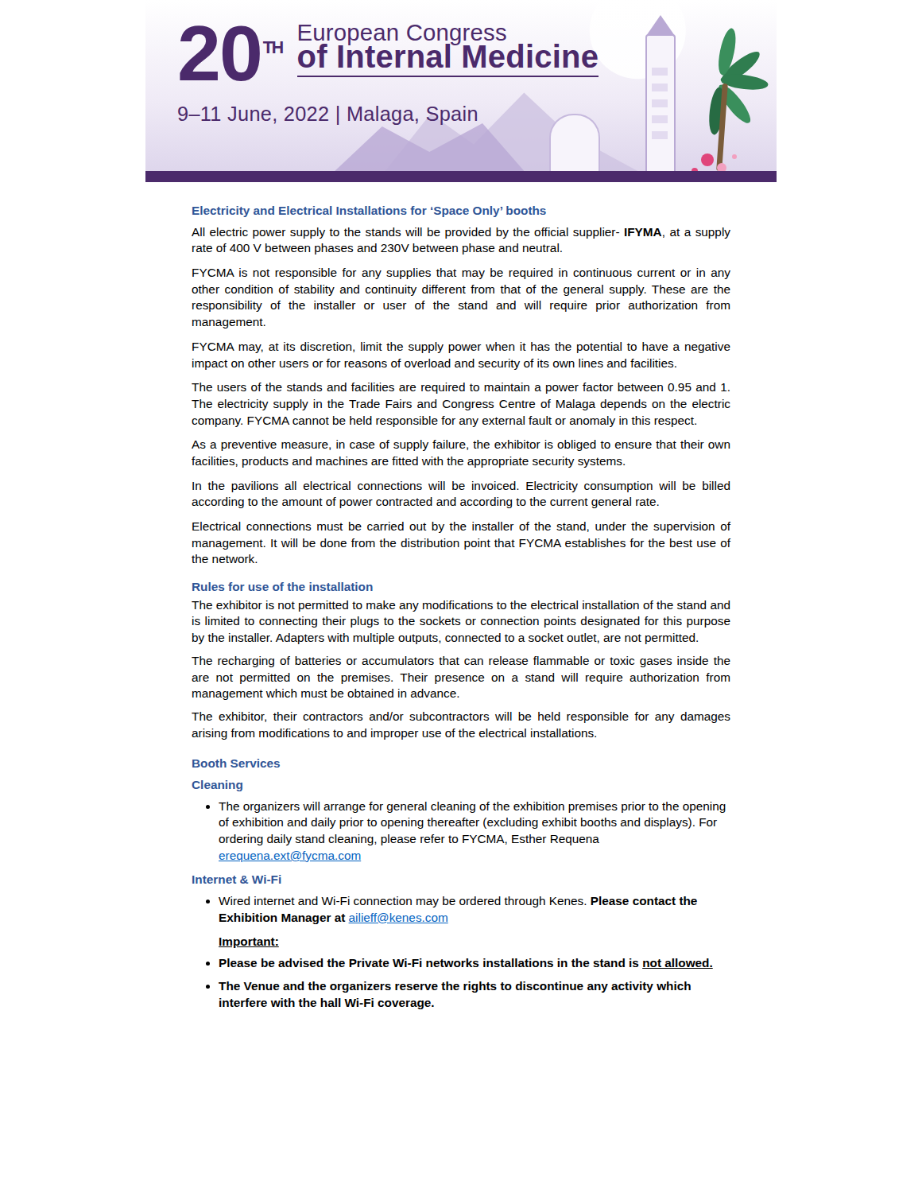20TH
European Congress
of Internal Medicine
9–11 June, 2022 | Malaga, Spain
Electricity and Electrical Installations for ‘Space Only’ booths
All electric power supply to the stands will be provided by the official supplier- IFYMA, at a supply rate of 400 V between phases and 230V between phase and neutral.
FYCMA is not responsible for any supplies that may be required in continuous current or in any other condition of stability and continuity different from that of the general supply. These are the responsibility of the installer or user of the stand and will require prior authorization from management.
FYCMA may, at its discretion, limit the supply power when it has the potential to have a negative impact on other users or for reasons of overload and security of its own lines and facilities.
The users of the stands and facilities are required to maintain a power factor between 0.95 and 1. The electricity supply in the Trade Fairs and Congress Centre of Malaga depends on the electric company. FYCMA cannot be held responsible for any external fault or anomaly in this respect.
As a preventive measure, in case of supply failure, the exhibitor is obliged to ensure that their own facilities, products and machines are fitted with the appropriate security systems.
In the pavilions all electrical connections will be invoiced. Electricity consumption will be billed according to the amount of power contracted and according to the current general rate.
Electrical connections must be carried out by the installer of the stand, under the supervision of management. It will be done from the distribution point that FYCMA establishes for the best use of the network.
Rules for use of the installation
The exhibitor is not permitted to make any modifications to the electrical installation of the stand and is limited to connecting their plugs to the sockets or connection points designated for this purpose by the installer. Adapters with multiple outputs, connected to a socket outlet, are not permitted.
The recharging of batteries or accumulators that can release flammable or toxic gases inside the are not permitted on the premises. Their presence on a stand will require authorization from management which must be obtained in advance.
The exhibitor, their contractors and/or subcontractors will be held responsible for any damages arising from modifications to and improper use of the electrical installations.
Booth Services
Cleaning
The organizers will arrange for general cleaning of the exhibition premises prior to the opening of exhibition and daily prior to opening thereafter (excluding exhibit booths and displays). For ordering daily stand cleaning, please refer to FYCMA, Esther Requena erequena.ext@fycma.com
Internet & Wi-Fi
Wired internet and Wi-Fi connection may be ordered through Kenes. Please contact the Exhibition Manager at ailieff@kenes.com
Important:
Please be advised the Private Wi-Fi networks installations in the stand is not allowed.
The Venue and the organizers reserve the rights to discontinue any activity which interfere with the hall Wi-Fi coverage.